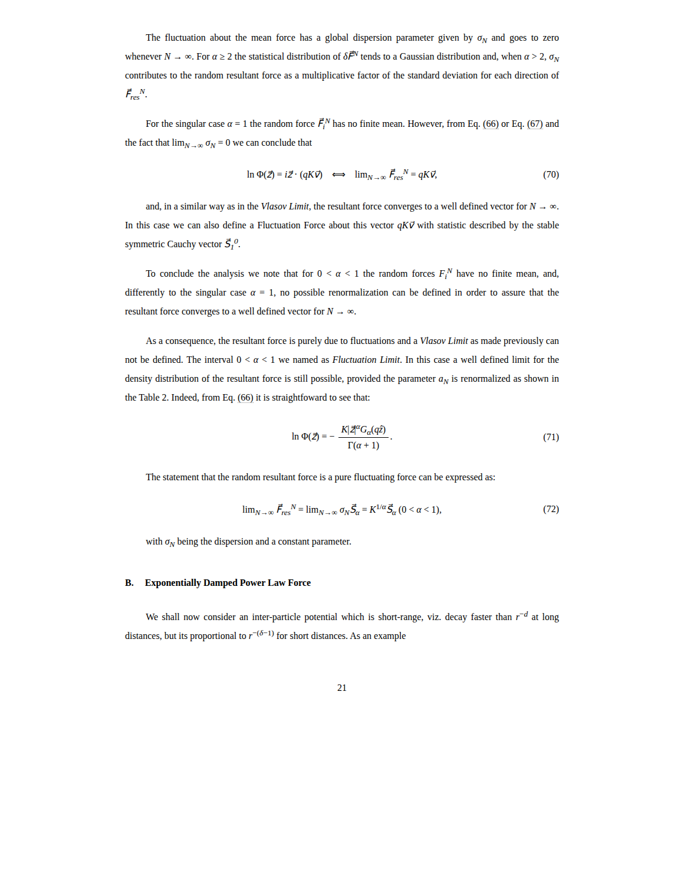The fluctuation about the mean force has a global dispersion parameter given by σN and goes to zero whenever N → ∞. For α ≥ 2 the statistical distribution of δF⃗N tends to a Gaussian distribution and, when α > 2, σN contributes to the random resultant force as a multiplicative factor of the standard deviation for each direction of F⃗resN.
For the singular case α = 1 the random force F⃗iN has no finite mean. However, from Eq. (66) or Eq. (67) and the fact that limN→∞ σN = 0 we can conclude that
ln Φ(z⃗) = iz⃗ · (qKv⃗) ⟺ limN→∞ F⃗resN = qKv⃗, (70)
and, in a similar way as in the Vlasov Limit, the resultant force converges to a well defined vector for N → ∞. In this case we can also define a Fluctuation Force about this vector qKv⃗ with statistic described by the stable symmetric Cauchy vector S⃗10.
To conclude the analysis we note that for 0 < α < 1 the random forces FiN have no finite mean, and, differently to the singular case α = 1, no possible renormalization can be defined in order to assure that the resultant force converges to a well defined vector for N → ∞.
As a consequence, the resultant force is purely due to fluctuations and a Vlasov Limit as made previously can not be defined. The interval 0 < α < 1 we named as Fluctuation Limit. In this case a well defined limit for the density distribution of the resultant force is still possible, provided the parameter aN is renormalized as shown in the Table 2. Indeed, from Eq. (66) it is straightfoward to see that:
ln Φ(z⃗) = − K|z⃗|αGα(qẑ) Γ(α + 1). (71)
The statement that the random resultant force is a pure fluctuating force can be expressed as:
limN→∞ F⃗resN = limN→∞ σNS⃗α = K1/αS⃗α (0 < α < 1), (72)
with σN being the dispersion and a constant parameter.
B. Exponentially Damped Power Law Force
We shall now consider an inter-particle potential which is short-range, viz. decay faster than r−d at long distances, but its proportional to r−(δ−1) for short distances. As an example
21